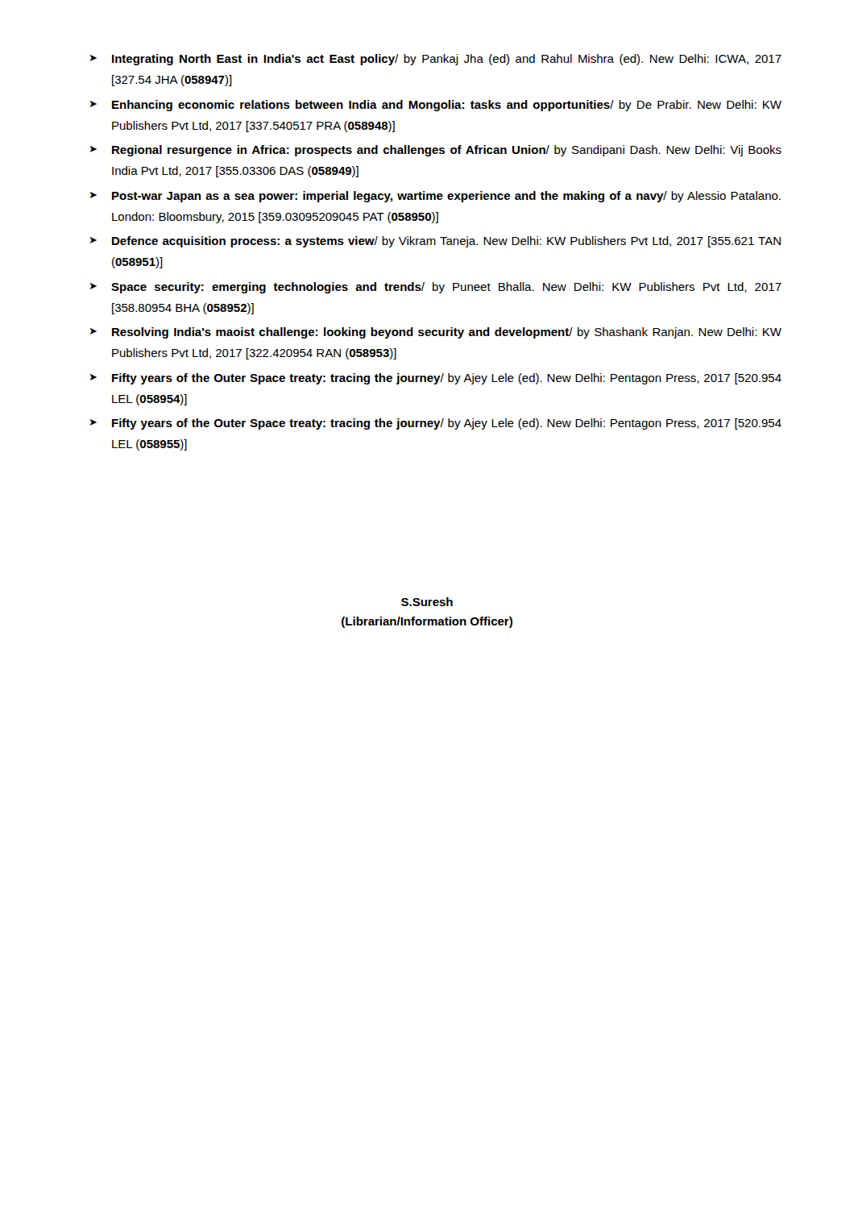Integrating North East in India's act East policy/ by Pankaj Jha (ed) and Rahul Mishra (ed). New Delhi: ICWA, 2017 [327.54 JHA (058947)]
Enhancing economic relations between India and Mongolia: tasks and opportunities/ by De Prabir. New Delhi: KW Publishers Pvt Ltd, 2017 [337.540517 PRA (058948)]
Regional resurgence in Africa: prospects and challenges of African Union/ by Sandipani Dash. New Delhi: Vij Books India Pvt Ltd, 2017 [355.03306 DAS (058949)]
Post-war Japan as a sea power: imperial legacy, wartime experience and the making of a navy/ by Alessio Patalano. London: Bloomsbury, 2015 [359.03095209045 PAT (058950)]
Defence acquisition process: a systems view/ by Vikram Taneja. New Delhi: KW Publishers Pvt Ltd, 2017 [355.621 TAN (058951)]
Space security: emerging technologies and trends/ by Puneet Bhalla. New Delhi: KW Publishers Pvt Ltd, 2017 [358.80954 BHA (058952)]
Resolving India's maoist challenge: looking beyond security and development/ by Shashank Ranjan. New Delhi: KW Publishers Pvt Ltd, 2017 [322.420954 RAN (058953)]
Fifty years of the Outer Space treaty: tracing the journey/ by Ajey Lele (ed). New Delhi: Pentagon Press, 2017 [520.954 LEL (058954)]
Fifty years of the Outer Space treaty: tracing the journey/ by Ajey Lele (ed). New Delhi: Pentagon Press, 2017 [520.954 LEL (058955)]
S.Suresh (Librarian/Information Officer)